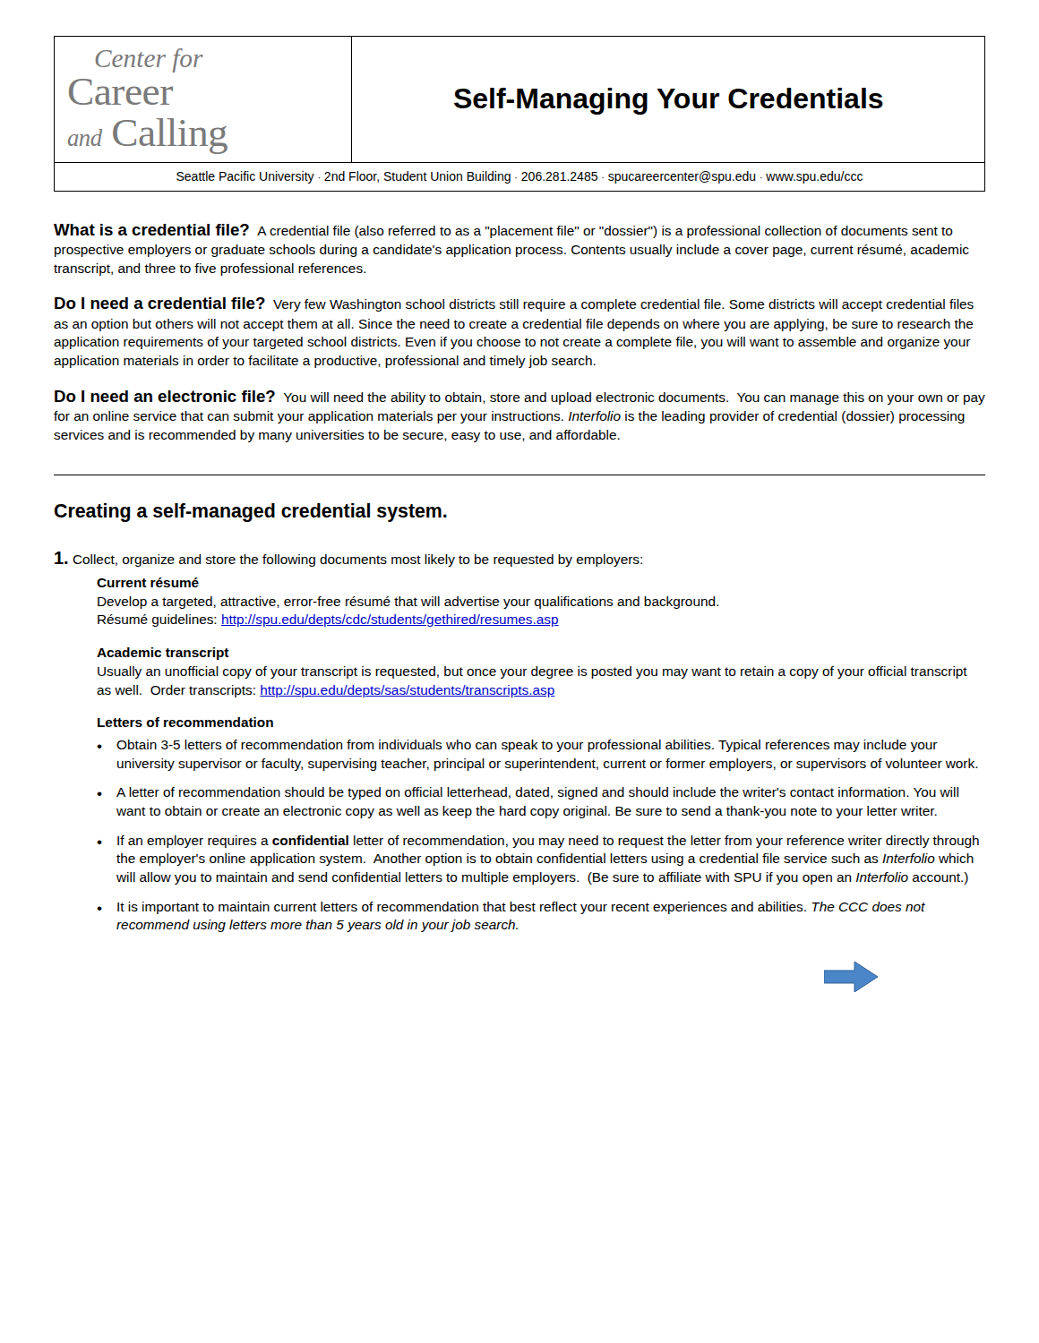| Center for Career and Calling | Self-Managing Your Credentials |
| Seattle Pacific University · 2nd Floor, Student Union Building · 206.281.2485 · spucareercenter@spu.edu · www.spu.edu/ccc |
What is a credential file? A credential file (also referred to as a "placement file" or "dossier") is a professional collection of documents sent to prospective employers or graduate schools during a candidate's application process. Contents usually include a cover page, current résumé, academic transcript, and three to five professional references.
Do I need a credential file? Very few Washington school districts still require a complete credential file. Some districts will accept credential files as an option but others will not accept them at all. Since the need to create a credential file depends on where you are applying, be sure to research the application requirements of your targeted school districts. Even if you choose to not create a complete file, you will want to assemble and organize your application materials in order to facilitate a productive, professional and timely job search.
Do I need an electronic file? You will need the ability to obtain, store and upload electronic documents. You can manage this on your own or pay for an online service that can submit your application materials per your instructions. Interfolio is the leading provider of credential (dossier) processing services and is recommended by many universities to be secure, easy to use, and affordable.
Creating a self-managed credential system.
1. Collect, organize and store the following documents most likely to be requested by employers:
Current résumé
Develop a targeted, attractive, error-free résumé that will advertise your qualifications and background.
Résumé guidelines: http://spu.edu/depts/cdc/students/gethired/resumes.asp
Academic transcript
Usually an unofficial copy of your transcript is requested, but once your degree is posted you may want to retain a copy of your official transcript as well. Order transcripts: http://spu.edu/depts/sas/students/transcripts.asp
Letters of recommendation
Obtain 3-5 letters of recommendation from individuals who can speak to your professional abilities. Typical references may include your university supervisor or faculty, supervising teacher, principal or superintendent, current or former employers, or supervisors of volunteer work.
A letter of recommendation should be typed on official letterhead, dated, signed and should include the writer's contact information. You will want to obtain or create an electronic copy as well as keep the hard copy original. Be sure to send a thank-you note to your letter writer.
If an employer requires a confidential letter of recommendation, you may need to request the letter from your reference writer directly through the employer's online application system. Another option is to obtain confidential letters using a credential file service such as Interfolio which will allow you to maintain and send confidential letters to multiple employers. (Be sure to affiliate with SPU if you open an Interfolio account.)
It is important to maintain current letters of recommendation that best reflect your recent experiences and abilities. The CCC does not recommend using letters more than 5 years old in your job search.